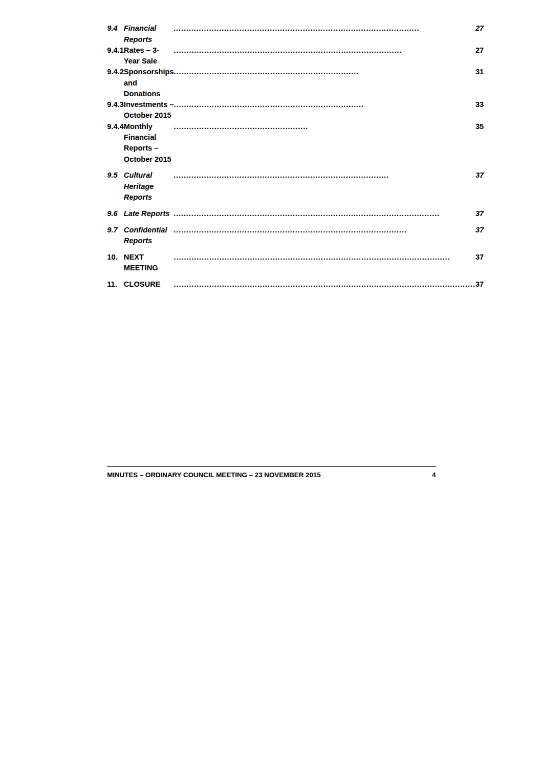| 9.4 | Financial Reports | ................................................................................................. | 27 |
| 9.4.1 | Rates – 3-Year Sale | .......................................................................................... | 27 |
| 9.4.2 | Sponsorships and Donations | ......................................................................... | 31 |
| 9.4.3 | Investments – October 2015 | ........................................................................... | 33 |
| 9.4.4 | Monthly Financial Reports – October 2015 | ..................................................... | 35 |
| 9.5 | Cultural Heritage Reports | ..................................................................................... | 37 |
| 9.6 | Late Reports | ......................................................................................................... | 37 |
| 9.7 | Confidential Reports | ............................................................................................ | 37 |
| 10. | NEXT MEETING | ............................................................................................................. | 37 |
| 11. | CLOSURE | ....................................................................................................................... | 37 |
MINUTES – ORDINARY COUNCIL MEETING – 23 NOVEMBER 2015
4